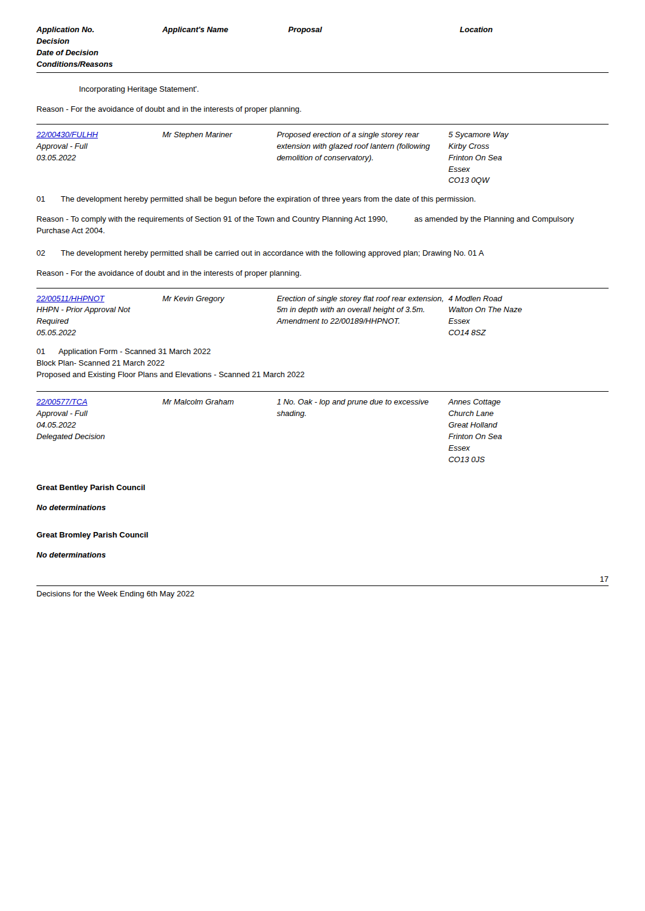| Application No. Decision Date of Decision Conditions/Reasons | Applicant's Name | Proposal | Location |
Incorporating Heritage Statement'.
Reason - For the avoidance of doubt and in the interests of proper planning.
| 22/00430/FULHH Approval - Full 03.05.2022 | Mr Stephen Mariner | Proposed erection of a single storey rear extension with glazed roof lantern (following demolition of conservatory). | 5 Sycamore Way Kirby Cross Frinton On Sea Essex CO13 0QW |
01
The development hereby permitted shall be begun before the expiration of three years from the date of this permission.
Reason - To comply with the requirements of Section 91 of the Town and Country Planning Act 1990, as amended by the Planning and Compulsory Purchase Act 2004.
02
The development hereby permitted shall be carried out in accordance with the following approved plan; Drawing No. 01 A
Reason - For the avoidance of doubt and in the interests of proper planning.
| 22/00511/HHPNOT HHPN - Prior Approval Not Required 05.05.2022 | Mr Kevin Gregory | Erection of single storey flat roof rear extension, 5m in depth with an overall height of 3.5m. Amendment to 22/00189/HHPNOT. | 4 Modlen Road Walton On The Naze Essex CO14 8SZ |
01 Application Form - Scanned 31 March 2022
Block Plan- Scanned 21 March 2022
Proposed and Existing Floor Plans and Elevations - Scanned 21 March 2022
| 22/00577/TCA Approval - Full 04.05.2022 Delegated Decision | Mr Malcolm Graham | 1 No. Oak - lop and prune due to excessive shading. | Annes Cottage Church Lane Great Holland Frinton On Sea Essex CO13 0JS |
Great Bentley Parish Council
No determinations
Great Bromley Parish Council
No determinations
17 Decisions for the Week Ending 6th May 2022